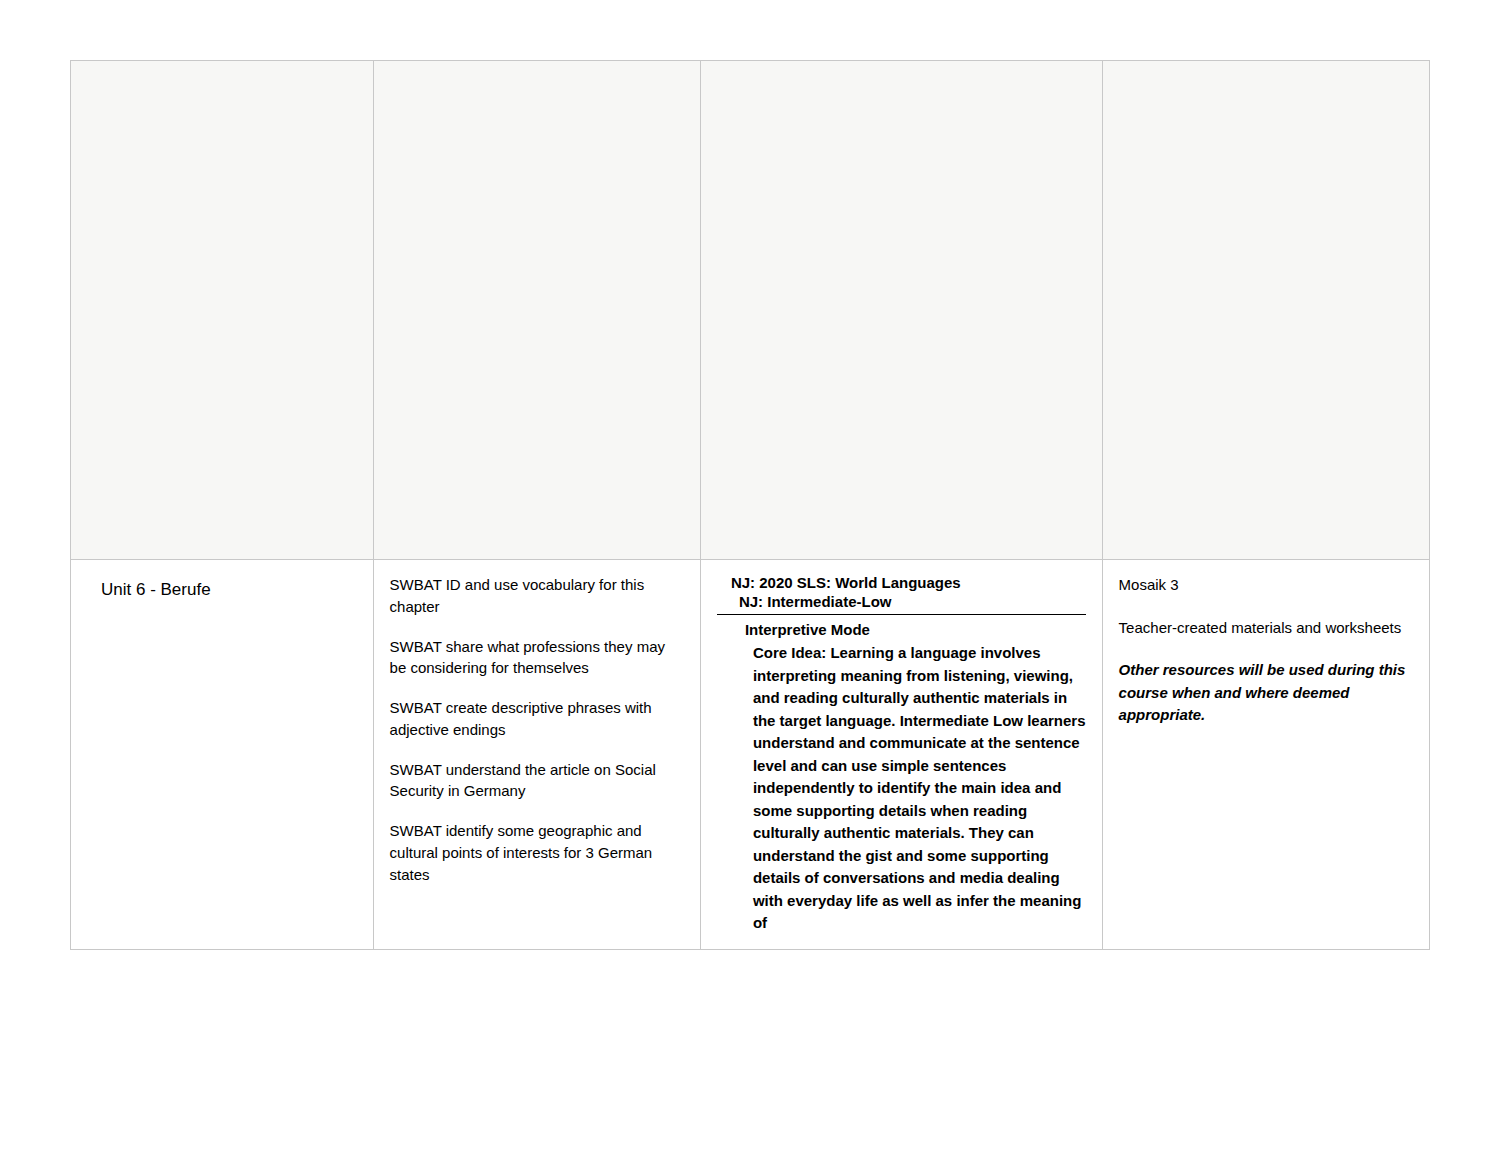| Unit 6 - Berufe | SWBAT ID and use vocabulary for this chapter SWBAT share what professions they may be considering for themselves SWBAT create descriptive phrases with adjective endings SWBAT understand the article on Social Security in Germany SWBAT identify some geographic and cultural points of interests for 3 German states | NJ: 2020 SLS: World Languages NJ: Intermediate-Low Interpretive Mode Core Idea: Learning a language involves interpreting meaning from listening, viewing, and reading culturally authentic materials in the target language. Intermediate Low learners understand and communicate at the sentence level and can use simple sentences independently to identify the main idea and some supporting details when reading culturally authentic materials. They can understand the gist and some supporting details of conversations and media dealing with everyday life as well as infer the meaning of | Mosaik 3 Teacher-created materials and worksheets Other resources will be used during this course when and where deemed appropriate. |